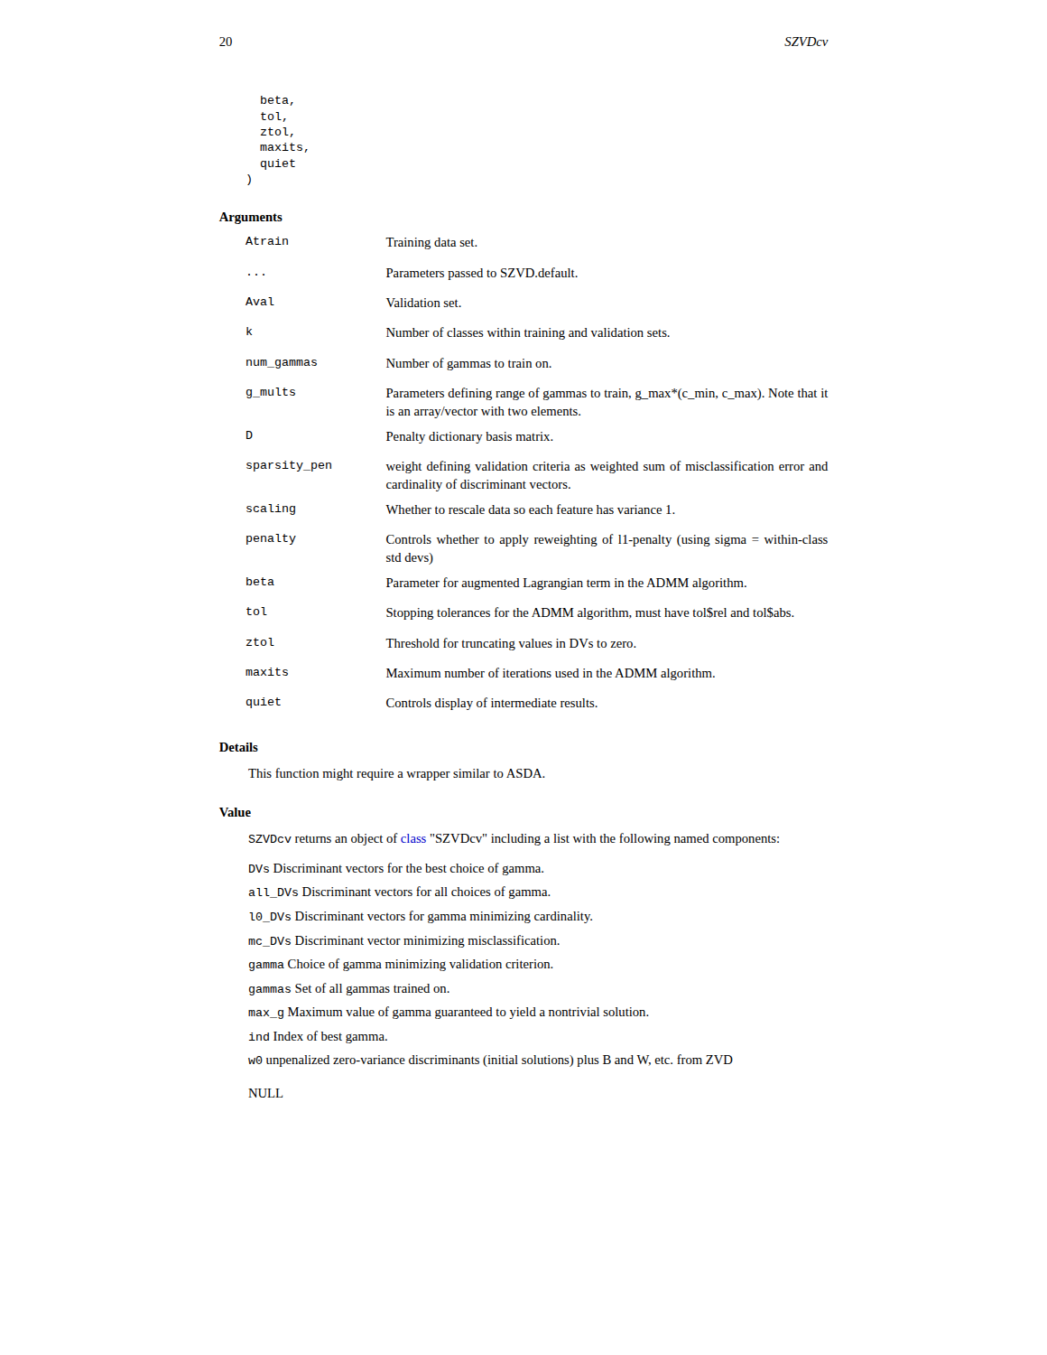20 SZVDcv
  beta,
  tol,
  ztol,
  maxits,
  quiet
)
Arguments
Atrain
Training data set.
...
Parameters passed to SZVD.default.
Aval
Validation set.
k
Number of classes within training and validation sets.
num_gammas
Number of gammas to train on.
g_mults
Parameters defining range of gammas to train, g_max*(c_min, c_max). Note that it is an array/vector with two elements.
D
Penalty dictionary basis matrix.
sparsity_pen
weight defining validation criteria as weighted sum of misclassification error and cardinality of discriminant vectors.
scaling
Whether to rescale data so each feature has variance 1.
penalty
Controls whether to apply reweighting of l1-penalty (using sigma = within-class std devs)
beta
Parameter for augmented Lagrangian term in the ADMM algorithm.
tol
Stopping tolerances for the ADMM algorithm, must have tol$rel and tol$abs.
ztol
Threshold for truncating values in DVs to zero.
maxits
Maximum number of iterations used in the ADMM algorithm.
quiet
Controls display of intermediate results.
Details
This function might require a wrapper similar to ASDA.
Value
SZVDcv returns an object of class "SZVDcv" including a list with the following named components:
DVs Discriminant vectors for the best choice of gamma.
all_DVs Discriminant vectors for all choices of gamma.
l0_DVs Discriminant vectors for gamma minimizing cardinality.
mc_DVs Discriminant vector minimizing misclassification.
gamma Choice of gamma minimizing validation criterion.
gammas Set of all gammas trained on.
max_g Maximum value of gamma guaranteed to yield a nontrivial solution.
ind Index of best gamma.
w0 unpenalized zero-variance discriminants (initial solutions) plus B and W, etc. from ZVD
NULL